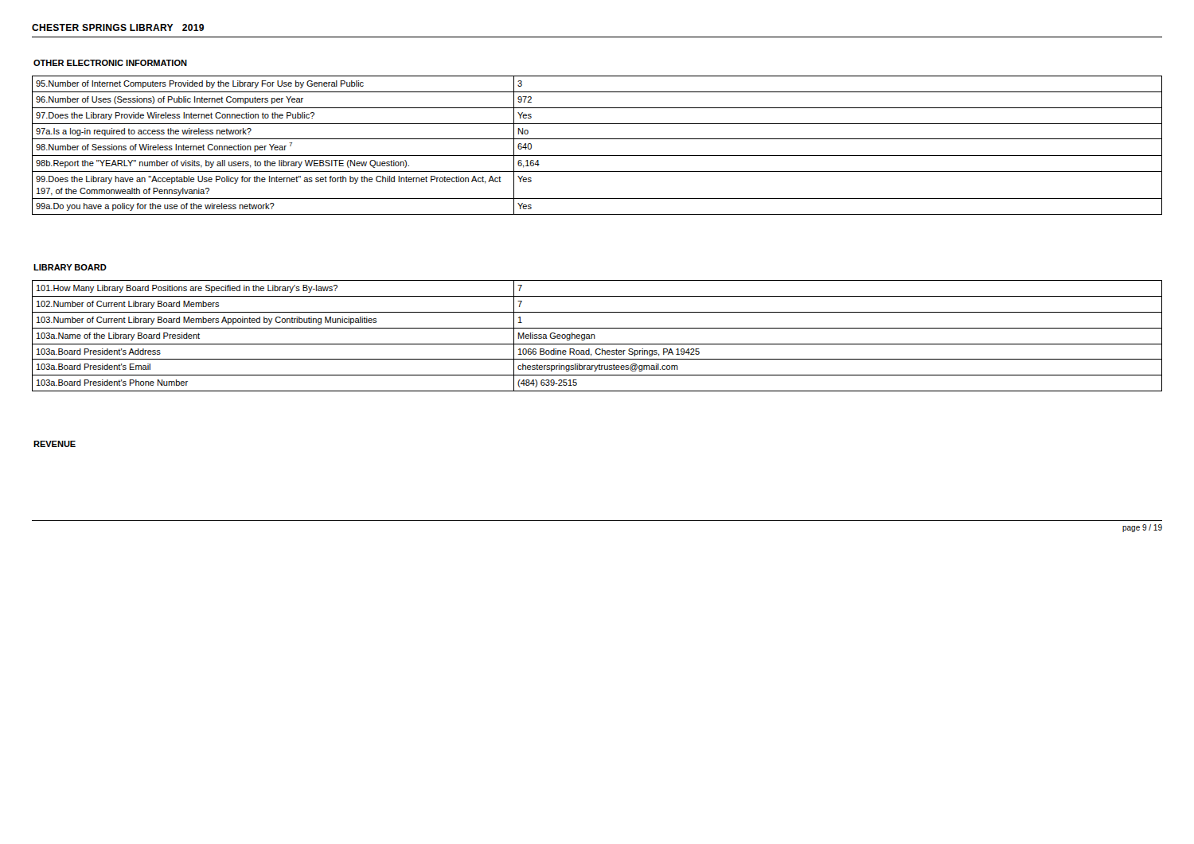CHESTER SPRINGS LIBRARY 2019
OTHER ELECTRONIC INFORMATION
| 95.Number of Internet Computers Provided by the Library For Use by General Public | 3 |
| 96.Number of Uses (Sessions) of Public Internet Computers per Year | 972 |
| 97.Does the Library Provide Wireless Internet Connection to the Public? | Yes |
| 97a.Is a log-in required to access the wireless network? | No |
| 98.Number of Sessions of Wireless Internet Connection per Year 7 | 640 |
| 98b.Report the "YEARLY" number of visits, by all users, to the library WEBSITE (New Question). | 6,164 |
| 99.Does the Library have an "Acceptable Use Policy for the Internet" as set forth by the Child Internet Protection Act, Act 197, of the Commonwealth of Pennsylvania? | Yes |
| 99a.Do you have a policy for the use of the wireless network? | Yes |
LIBRARY BOARD
| 101.How Many Library Board Positions are Specified in the Library's By-laws? | 7 |
| 102.Number of Current Library Board Members | 7 |
| 103.Number of Current Library Board Members Appointed by Contributing Municipalities | 1 |
| 103a.Name of the Library Board President | Melissa Geoghegan |
| 103a.Board President's Address | 1066 Bodine Road, Chester Springs, PA 19425 |
| 103a.Board President's Email | chesterspringslibrarytrustees@gmail.com |
| 103a.Board President's Phone Number | (484) 639-2515 |
REVENUE
page 9 / 19